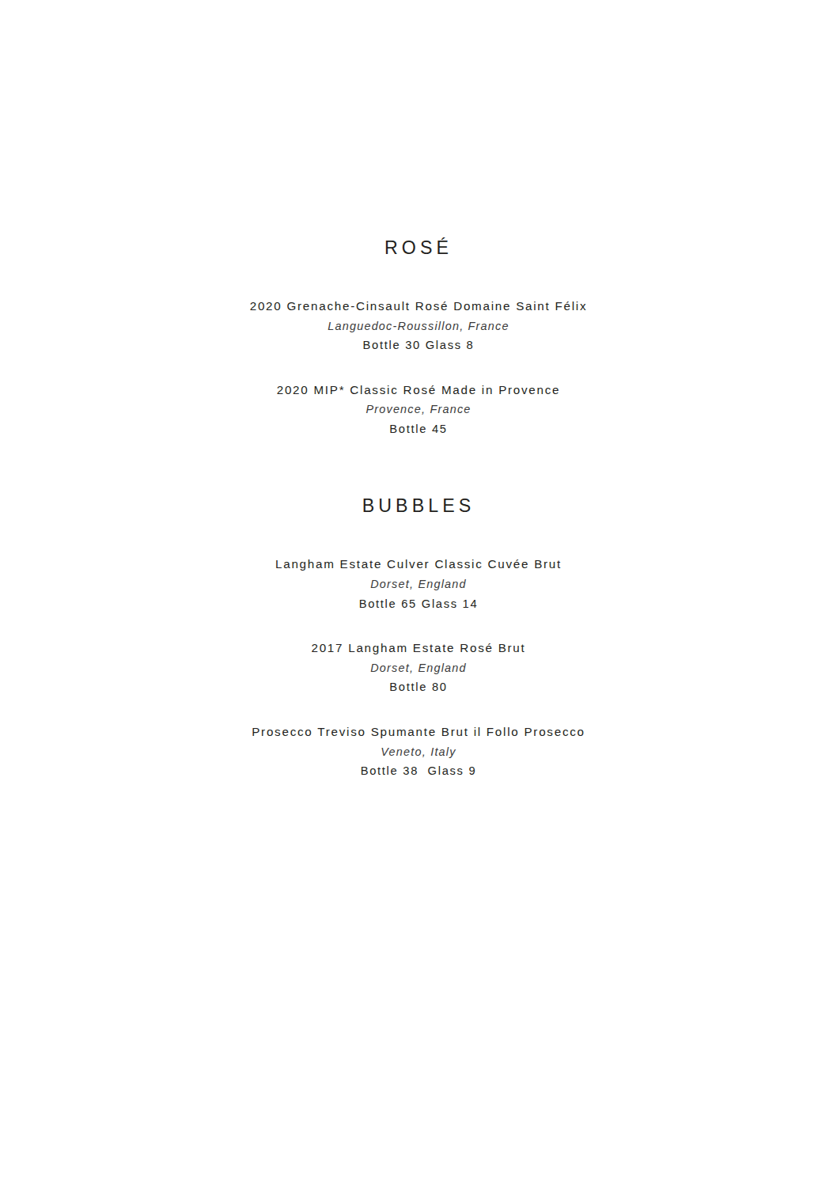Rosé
2020 Grenache-Cinsault Rosé Domaine Saint Félix
Languedoc-Roussillon, France
Bottle 30 Glass 8
2020 MIP* Classic Rosé Made in Provence
Provence, France
Bottle 45
Bubbles
Langham Estate Culver Classic Cuvée Brut
Dorset, England
Bottle 65 Glass 14
2017 Langham Estate Rosé Brut
Dorset, England
Bottle 80
Prosecco Treviso Spumante Brut il Follo Prosecco
Veneto, Italy
Bottle 38 Glass 9